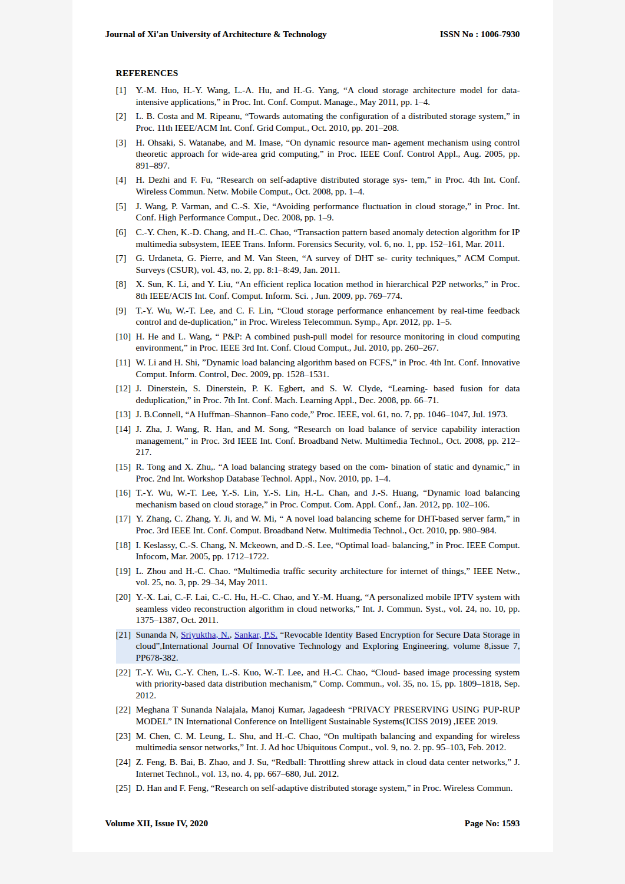Journal of Xi'an University of Architecture & Technology ISSN No : 1006-7930
REFERENCES
[1] Y.-M. Huo, H.-Y. Wang, L.-A. Hu, and H.-G. Yang, “A cloud storage architecture model for data-intensive applications,” in Proc. Int. Conf. Comput. Manage., May 2011, pp. 1–4.
[2] L. B. Costa and M. Ripeanu, “Towards automating the configuration of a distributed storage system,” in Proc. 11th IEEE/ACM Int. Conf. Grid Comput., Oct. 2010, pp. 201–208.
[3] H. Ohsaki, S. Watanabe, and M. Imase, “On dynamic resource man- agement mechanism using control theoretic approach for wide-area grid computing,” in Proc. IEEE Conf. Control Appl., Aug. 2005, pp. 891–897.
[4] H. Dezhi and F. Fu, “Research on self-adaptive distributed storage sys- tem,” in Proc. 4th Int. Conf. Wireless Commun. Netw. Mobile Comput., Oct. 2008, pp. 1–4.
[5] J. Wang, P. Varman, and C.-S. Xie, “Avoiding performance fluctuation in cloud storage,” in Proc. Int. Conf. High Performance Comput., Dec. 2008, pp. 1–9.
[6] C.-Y. Chen, K.-D. Chang, and H.-C. Chao, “Transaction pattern based anomaly detection algorithm for IP multimedia subsystem, IEEE Trans. Inform. Forensics Security, vol. 6, no. 1, pp. 152–161, Mar. 2011.
[7] G. Urdaneta, G. Pierre, and M. Van Steen, “A survey of DHT se- curity techniques,” ACM Comput. Surveys (CSUR), vol. 43, no. 2, pp. 8:1–8:49, Jan. 2011.
[8] X. Sun, K. Li, and Y. Liu, “An efficient replica location method in hierarchical P2P networks,” in Proc. 8th IEEE/ACIS Int. Conf. Comput. Inform. Sci. , Jun. 2009, pp. 769–774.
[9] T.-Y. Wu, W.-T. Lee, and C. F. Lin, “Cloud storage performance enhancement by real-time feedback control and de-duplication,” in Proc. Wireless Telecommun. Symp., Apr. 2012, pp. 1–5.
[10] H. He and L. Wang, “ P&P: A combined push-pull model for resource monitoring in cloud computing environment,” in Proc. IEEE 3rd Int. Conf. Cloud Comput., Jul. 2010, pp. 260–267.
[11] W. Li and H. Shi, ”Dynamic load balancing algorithm based on FCFS,” in Proc. 4th Int. Conf. Innovative Comput. Inform. Control, Dec. 2009, pp. 1528–1531.
[12] J. Dinerstein, S. Dinerstein, P. K. Egbert, and S. W. Clyde, “Learning- based fusion for data deduplication,” in Proc. 7th Int. Conf. Mach. Learning Appl., Dec. 2008, pp. 66–71.
[13] J. B.Connell, “A Huffman–Shannon–Fano code,” Proc. IEEE, vol. 61, no. 7, pp. 1046–1047, Jul. 1973.
[14] J. Zha, J. Wang, R. Han, and M. Song, “Research on load balance of service capability interaction management,” in Proc. 3rd IEEE Int. Conf. Broadband Netw. Multimedia Technol., Oct. 2008, pp. 212–217.
[15] R. Tong and X. Zhu,. “A load balancing strategy based on the com- bination of static and dynamic,” in Proc. 2nd Int. Workshop Database Technol. Appl., Nov. 2010, pp. 1–4.
[16] T.-Y. Wu, W.-T. Lee, Y.-S. Lin, Y.-S. Lin, H.-L. Chan, and J.-S. Huang, “Dynamic load balancing mechanism based on cloud storage,” in Proc. Comput. Com. Appl. Conf., Jan. 2012, pp. 102–106.
[17] Y. Zhang, C. Zhang, Y. Ji, and W. Mi, “ A novel load balancing scheme for DHT-based server farm,” in Proc. 3rd IEEE Int. Conf. Comput. Broadband Netw. Multimedia Technol., Oct. 2010, pp. 980–984.
[18] I. Keslassy, C.-S. Chang, N. Mckeown, and D.-S. Lee, “Optimal load- balancing,” in Proc. IEEE Comput. Infocom, Mar. 2005, pp. 1712–1722.
[19] L. Zhou and H.-C. Chao. “Multimedia traffic security architecture for internet of things,” IEEE Netw., vol. 25, no. 3, pp. 29–34, May 2011.
[20] Y.-X. Lai, C.-F. Lai, C.-C. Hu, H.-C. Chao, and Y.-M. Huang, “A personalized mobile IPTV system with seamless video reconstruction algorithm in cloud networks,” Int. J. Commun. Syst., vol. 24, no. 10, pp. 1375–1387, Oct. 2011.
[21] Sunanda N, Sriyuktha, N., Sankar, P.S. “Revocable Identity Based Encryption for Secure Data Storage in cloud”,International Journal Of Innovative Technology and Exploring Engineering, volume 8,issue 7, PP678-382.
[22] T.-Y. Wu, C.-Y. Chen, L.-S. Kuo, W.-T. Lee, and H.-C. Chao, “Cloud- based image processing system with priority-based data distribution mechanism,” Comp. Commun., vol. 35, no. 15, pp. 1809–1818, Sep. 2012.
[22] Meghana T Sunanda Nalajala, Manoj Kumar, Jagadeesh “PRIVACY PRESERVING USING PUP-RUP MODEL” IN International Conference on Intelligent Sustainable Systems(ICISS 2019) ,IEEE 2019.
[23] M. Chen, C. M. Leung, L. Shu, and H.-C. Chao, “On multipath balancing and expanding for wireless multimedia sensor networks,” Int. J. Ad hoc Ubiquitous Comput., vol. 9, no. 2. pp. 95–103, Feb. 2012.
[24] Z. Feng, B. Bai, B. Zhao, and J. Su, “Redball: Throttling shrew attack in cloud data center networks,” J. Internet Technol., vol. 13, no. 4, pp. 667–680, Jul. 2012.
[25] D. Han and F. Feng, “Research on self-adaptive distributed storage system,” in Proc. Wireless Commun.
Volume XII, Issue IV, 2020 Page No: 1593